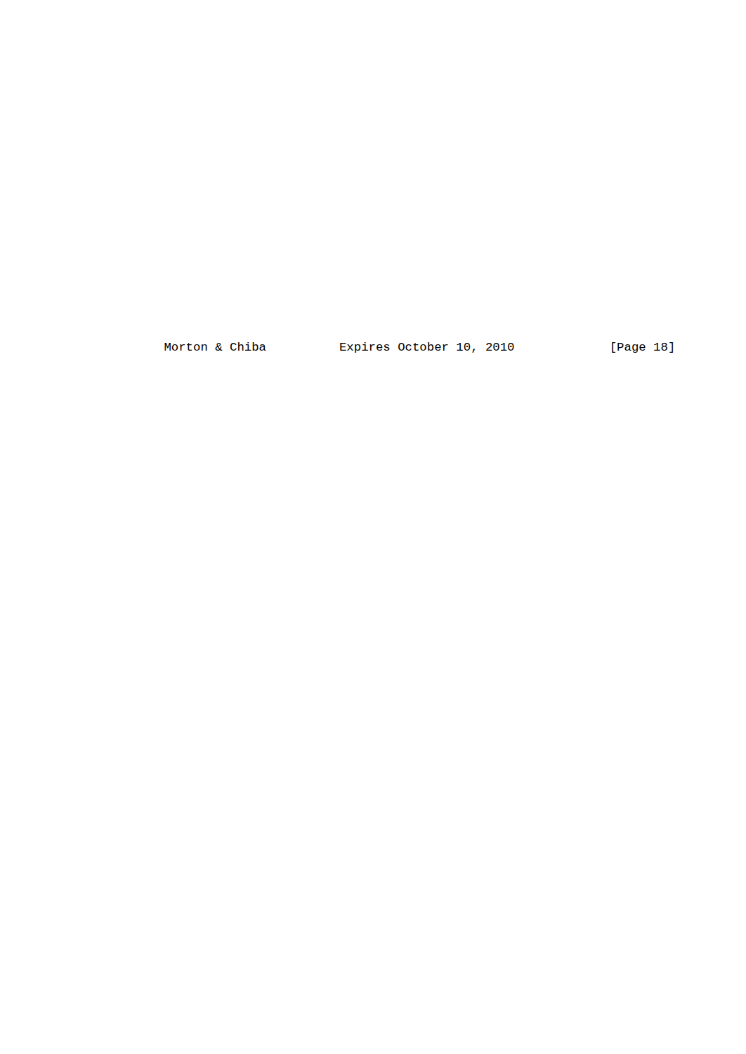Morton & Chiba Expires October 10, 2010 [Page 18]